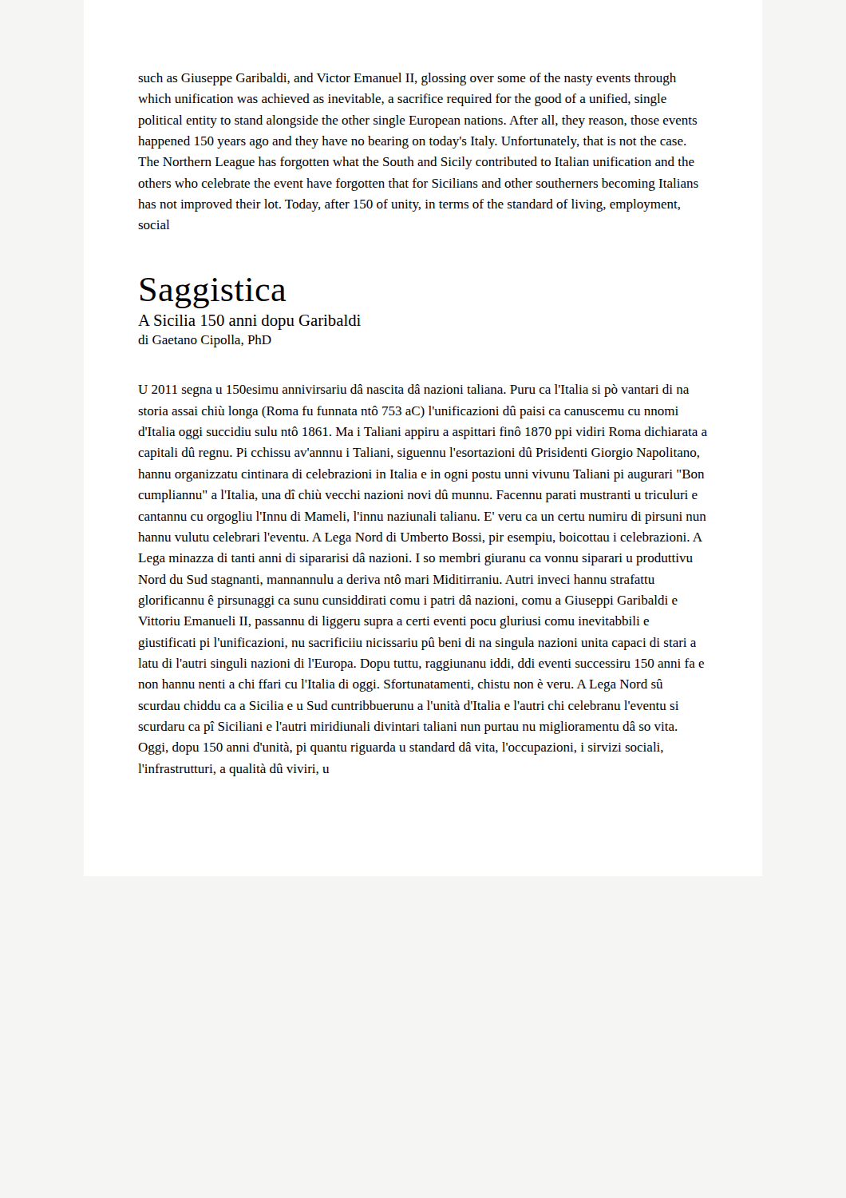such as Giuseppe Garibaldi, and Victor Emanuel II, glossing over some of the nasty events through which unification was achieved as inevitable, a sacrifice required for the good of a unified, single political entity to stand alongside the other single European nations. After all, they reason, those events happened 150 years ago and they have no bearing on today's Italy. Unfortunately, that is not the case. The Northern League has forgotten what the South and Sicily contributed to Italian unification and the others who celebrate the event have forgotten that for Sicilians and other southerners becoming Italians has not improved their lot. Today, after 150 of unity, in terms of the standard of living, employment, social
Saggistica
A Sicilia 150 anni dopu Garibaldi
di Gaetano Cipolla, PhD
U 2011 segna u 150esimu annivirsariu dâ nascita dâ nazioni taliana. Puru ca l'Italia si pò vantari di na storia assai chiù longa (Roma fu funnata ntô 753 aC) l'unificazioni dû paisi ca canuscemu cu nnomi d'Italia oggi succidiu sulu ntô 1861. Ma i Taliani appiru a aspittari finô 1870 ppi vidiri Roma dichiarata a capitali dû regnu. Pi cchissu av'annnu i Taliani, siguennu l'esortazioni dû Prisidenti Giorgio Napolitano, hannu organizzatu cintinara di celebrazioni in Italia e in ogni postu unni vivunu Taliani pi augurari "Bon cumpliannu" a l'Italia, una dî chiù vecchi nazioni novi dû munnu. Facennu parati mustranti u triculuri e cantannu cu orgogliu l'Innu di Mameli, l'innu naziunali talianu. E' veru ca un certu numiru di pirsuni nun hannu vulutu celebrari l'eventu. A Lega Nord di Umberto Bossi, pir esempiu, boicottau i celebrazioni. A Lega minazza di tanti anni di sipararisi dâ nazioni. I so membri giuranu ca vonnu siparari u produttivu Nord du Sud stagnanti, mannannulu a deriva ntô mari Miditirraniu. Autri inveci hannu strafattu glorificannu ê pirsunaggi ca sunu cunsiddirati comu i patri dâ nazioni, comu a Giuseppi Garibaldi e Vittoriu Emanueli II, passannu di liggeru supra a certi eventi pocu gluriusi comu inevitabbili e giustificati pi l'unificazioni, nu sacrificiiu nicissariu pû beni di na singula nazioni unita capaci di stari a latu di l'autri singuli nazioni di l'Europa. Dopu tuttu, raggiunanu iddi, ddi eventi successiru 150 anni fa e non hannu nenti a chi ffari cu l'Italia di oggi. Sfortunatamenti, chistu non è veru. A Lega Nord sû scurdau chiddu ca a Sicilia e u Sud cuntribbuerunu a l'unità d'Italia e l'autri chi celebranu l'eventu si scurdaru ca pî Siciliani e l'autri miridiunali divintari taliani nun purtau nu miglioramentu dâ so vita. Oggi, dopu 150 anni d'unità, pi quantu riguarda u standard dâ vita, l'occupazioni, i sirvizi sociali, l'infrastrutturi, a qualità dû viviri, u